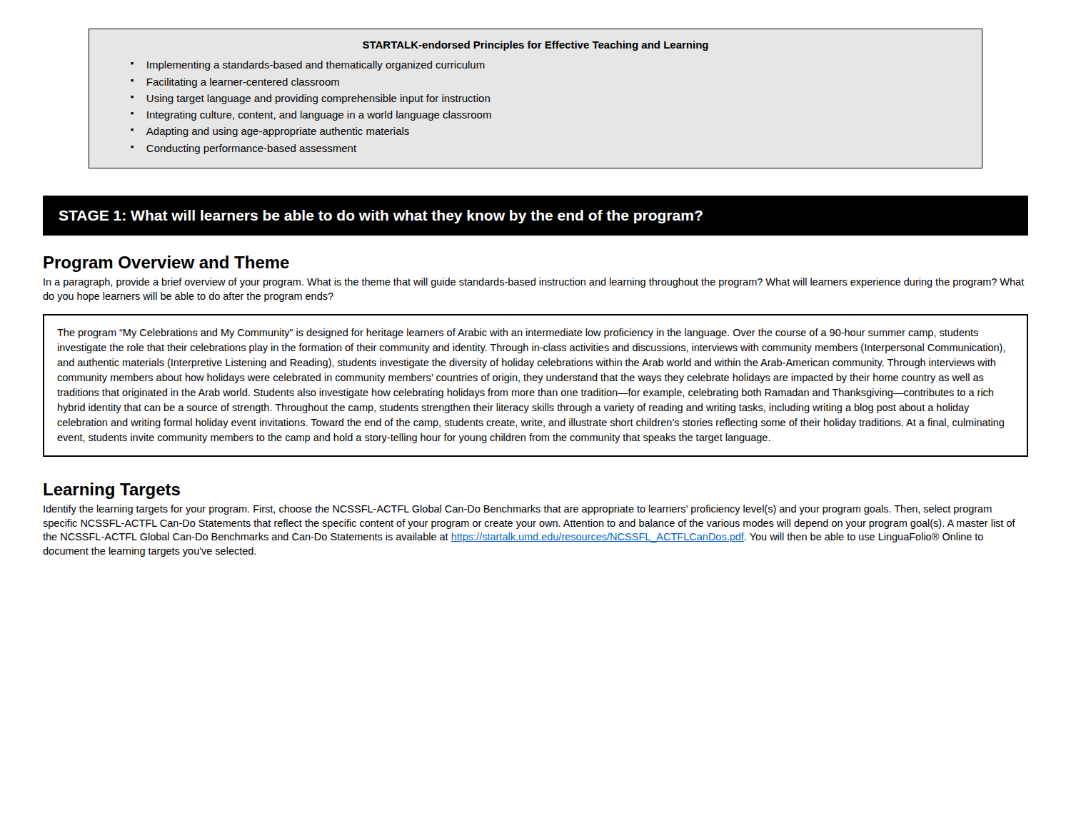STARTALK-endorsed Principles for Effective Teaching and Learning
Implementing a standards-based and thematically organized curriculum
Facilitating a learner-centered classroom
Using target language and providing comprehensible input for instruction
Integrating culture, content, and language in a world language classroom
Adapting and using age-appropriate authentic materials
Conducting performance-based assessment
STAGE 1: What will learners be able to do with what they know by the end of the program?
Program Overview and Theme
In a paragraph, provide a brief overview of your program. What is the theme that will guide standards-based instruction and learning throughout the program? What will learners experience during the program? What do you hope learners will be able to do after the program ends?
The program “My Celebrations and My Community” is designed for heritage learners of Arabic with an intermediate low proficiency in the language. Over the course of a 90-hour summer camp, students investigate the role that their celebrations play in the formation of their community and identity. Through in-class activities and discussions, interviews with community members (Interpersonal Communication), and authentic materials (Interpretive Listening and Reading), students investigate the diversity of holiday celebrations within the Arab world and within the Arab-American community. Through interviews with community members about how holidays were celebrated in community members’ countries of origin, they understand that the ways they celebrate holidays are impacted by their home country as well as traditions that originated in the Arab world. Students also investigate how celebrating holidays from more than one tradition—for example, celebrating both Ramadan and Thanksgiving—contributes to a rich hybrid identity that can be a source of strength. Throughout the camp, students strengthen their literacy skills through a variety of reading and writing tasks, including writing a blog post about a holiday celebration and writing formal holiday event invitations. Toward the end of the camp, students create, write, and illustrate short children’s stories reflecting some of their holiday traditions. At a final, culminating event, students invite community members to the camp and hold a story-telling hour for young children from the community that speaks the target language.
Learning Targets
Identify the learning targets for your program. First, choose the NCSSFL-ACTFL Global Can-Do Benchmarks that are appropriate to learners’ proficiency level(s) and your program goals. Then, select program specific NCSSFL-ACTFL Can-Do Statements that reflect the specific content of your program or create your own. Attention to and balance of the various modes will depend on your program goal(s). A master list of the NCSSFL-ACTFL Global Can-Do Benchmarks and Can-Do Statements is available at https://startalk.umd.edu/resources/NCSSFL_ACTFLCanDos.pdf. You will then be able to use LinguaFolio® Online to document the learning targets you've selected.